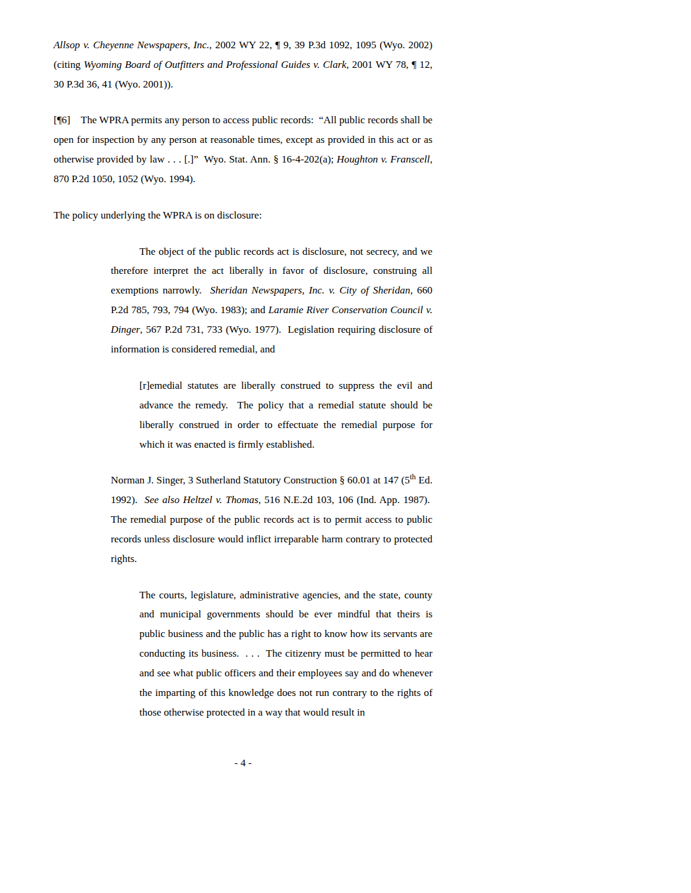Allsop v. Cheyenne Newspapers, Inc., 2002 WY 22, ¶ 9, 39 P.3d 1092, 1095 (Wyo. 2002) (citing Wyoming Board of Outfitters and Professional Guides v. Clark, 2001 WY 78, ¶ 12, 30 P.3d 36, 41 (Wyo. 2001)).
[¶6] The WPRA permits any person to access public records: “All public records shall be open for inspection by any person at reasonable times, except as provided in this act or as otherwise provided by law . . . [.]” Wyo. Stat. Ann. § 16-4-202(a); Houghton v. Franscell, 870 P.2d 1050, 1052 (Wyo. 1994).
The policy underlying the WPRA is on disclosure:
The object of the public records act is disclosure, not secrecy, and we therefore interpret the act liberally in favor of disclosure, construing all exemptions narrowly. Sheridan Newspapers, Inc. v. City of Sheridan, 660 P.2d 785, 793, 794 (Wyo. 1983); and Laramie River Conservation Council v. Dinger, 567 P.2d 731, 733 (Wyo. 1977). Legislation requiring disclosure of information is considered remedial, and
[r]emedial statutes are liberally construed to suppress the evil and advance the remedy. The policy that a remedial statute should be liberally construed in order to effectuate the remedial purpose for which it was enacted is firmly established.
Norman J. Singer, 3 Sutherland Statutory Construction § 60.01 at 147 (5th Ed. 1992). See also Heltzel v. Thomas, 516 N.E.2d 103, 106 (Ind. App. 1987). The remedial purpose of the public records act is to permit access to public records unless disclosure would inflict irreparable harm contrary to protected rights.
The courts, legislature, administrative agencies, and the state, county and municipal governments should be ever mindful that theirs is public business and the public has a right to know how its servants are conducting its business. . . . The citizenry must be permitted to hear and see what public officers and their employees say and do whenever the imparting of this knowledge does not run contrary to the rights of those otherwise protected in a way that would result in
- 4 -